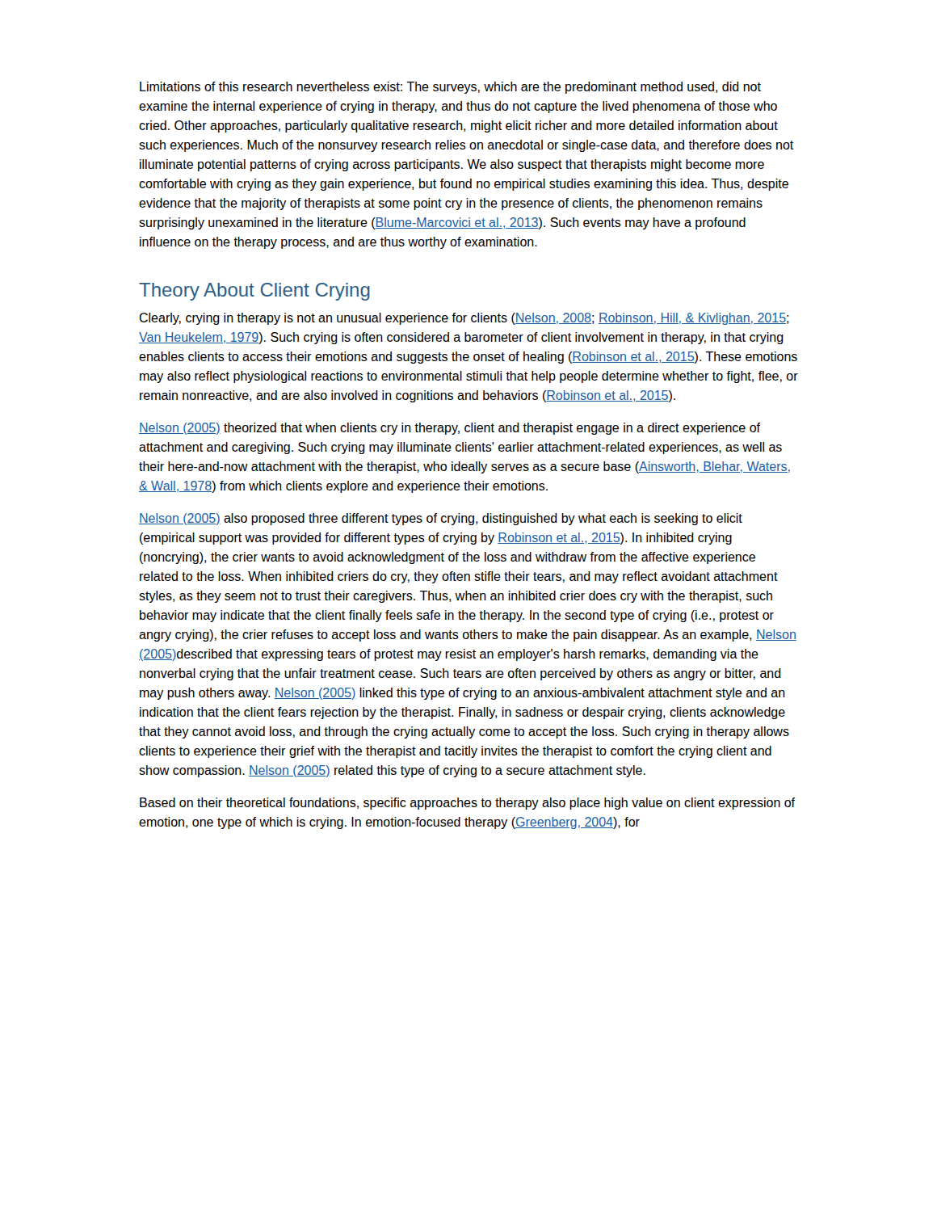Limitations of this research nevertheless exist: The surveys, which are the predominant method used, did not examine the internal experience of crying in therapy, and thus do not capture the lived phenomena of those who cried. Other approaches, particularly qualitative research, might elicit richer and more detailed information about such experiences. Much of the nonsurvey research relies on anecdotal or single-case data, and therefore does not illuminate potential patterns of crying across participants. We also suspect that therapists might become more comfortable with crying as they gain experience, but found no empirical studies examining this idea. Thus, despite evidence that the majority of therapists at some point cry in the presence of clients, the phenomenon remains surprisingly unexamined in the literature (Blume-Marcovici et al., 2013). Such events may have a profound influence on the therapy process, and are thus worthy of examination.
Theory About Client Crying
Clearly, crying in therapy is not an unusual experience for clients (Nelson, 2008; Robinson, Hill, & Kivlighan, 2015; Van Heukelem, 1979). Such crying is often considered a barometer of client involvement in therapy, in that crying enables clients to access their emotions and suggests the onset of healing (Robinson et al., 2015). These emotions may also reflect physiological reactions to environmental stimuli that help people determine whether to fight, flee, or remain nonreactive, and are also involved in cognitions and behaviors (Robinson et al., 2015).
Nelson (2005) theorized that when clients cry in therapy, client and therapist engage in a direct experience of attachment and caregiving. Such crying may illuminate clients' earlier attachment-related experiences, as well as their here-and-now attachment with the therapist, who ideally serves as a secure base (Ainsworth, Blehar, Waters, & Wall, 1978) from which clients explore and experience their emotions.
Nelson (2005) also proposed three different types of crying, distinguished by what each is seeking to elicit (empirical support was provided for different types of crying by Robinson et al., 2015). In inhibited crying (noncrying), the crier wants to avoid acknowledgment of the loss and withdraw from the affective experience related to the loss. When inhibited criers do cry, they often stifle their tears, and may reflect avoidant attachment styles, as they seem not to trust their caregivers. Thus, when an inhibited crier does cry with the therapist, such behavior may indicate that the client finally feels safe in the therapy. In the second type of crying (i.e., protest or angry crying), the crier refuses to accept loss and wants others to make the pain disappear. As an example, Nelson (2005) described that expressing tears of protest may resist an employer's harsh remarks, demanding via the nonverbal crying that the unfair treatment cease. Such tears are often perceived by others as angry or bitter, and may push others away. Nelson (2005) linked this type of crying to an anxious-ambivalent attachment style and an indication that the client fears rejection by the therapist. Finally, in sadness or despair crying, clients acknowledge that they cannot avoid loss, and through the crying actually come to accept the loss. Such crying in therapy allows clients to experience their grief with the therapist and tacitly invites the therapist to comfort the crying client and show compassion. Nelson (2005) related this type of crying to a secure attachment style.
Based on their theoretical foundations, specific approaches to therapy also place high value on client expression of emotion, one type of which is crying. In emotion-focused therapy (Greenberg, 2004), for